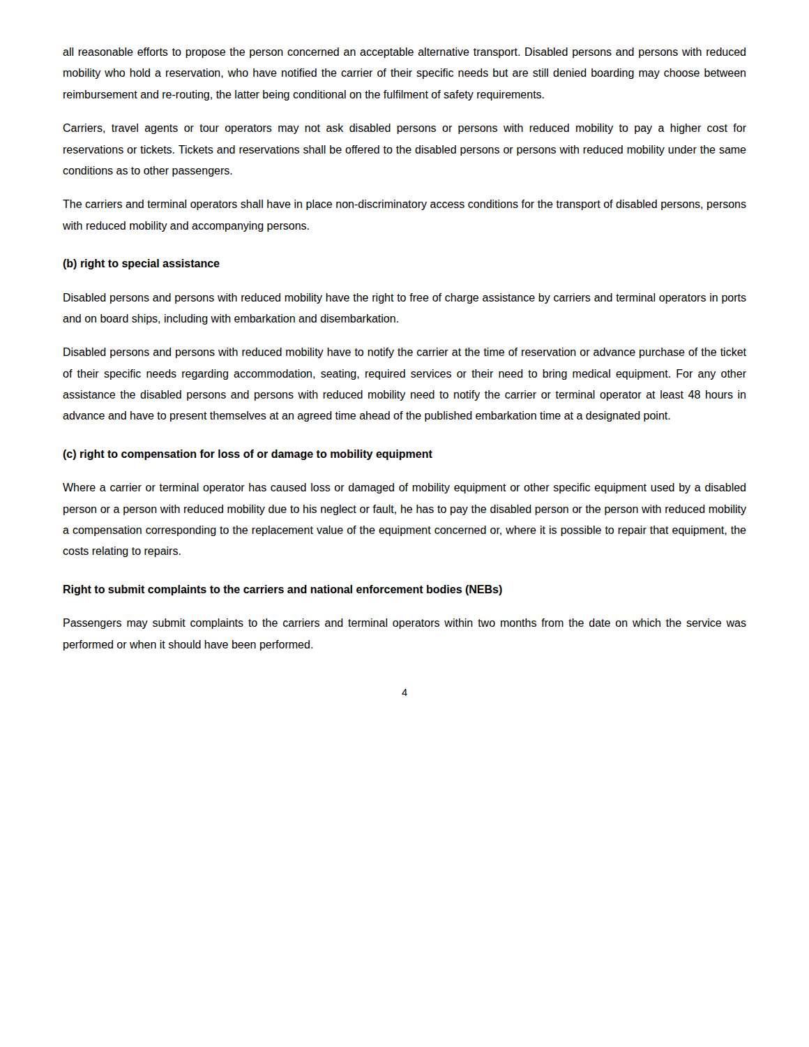all reasonable efforts to propose the person concerned an acceptable alternative transport. Disabled persons and persons with reduced mobility who hold a reservation, who have notified the carrier of their specific needs but are still denied boarding may choose between reimbursement and re-routing, the latter being conditional on the fulfilment of safety requirements.
Carriers, travel agents or tour operators may not ask disabled persons or persons with reduced mobility to pay a higher cost for reservations or tickets. Tickets and reservations shall be offered to the disabled persons or persons with reduced mobility under the same conditions as to other passengers.
The carriers and terminal operators shall have in place non-discriminatory access conditions for the transport of disabled persons, persons with reduced mobility and accompanying persons.
(b) right to special assistance
Disabled persons and persons with reduced mobility have the right to free of charge assistance by carriers and terminal operators in ports and on board ships, including with embarkation and disembarkation.
Disabled persons and persons with reduced mobility have to notify the carrier at the time of reservation or advance purchase of the ticket of their specific needs regarding accommodation, seating, required services or their need to bring medical equipment. For any other assistance the disabled persons and persons with reduced mobility need to notify the carrier or terminal operator at least 48 hours in advance and have to present themselves at an agreed time ahead of the published embarkation time at a designated point.
(c) right to compensation for loss of or damage to mobility equipment
Where a carrier or terminal operator has caused loss or damaged of mobility equipment or other specific equipment used by a disabled person or a person with reduced mobility due to his neglect or fault, he has to pay the disabled person or the person with reduced mobility a compensation corresponding to the replacement value of the equipment concerned or, where it is possible to repair that equipment, the costs relating to repairs.
Right to submit complaints to the carriers and national enforcement bodies (NEBs)
Passengers may submit complaints to the carriers and terminal operators within two months from the date on which the service was performed or when it should have been performed.
4